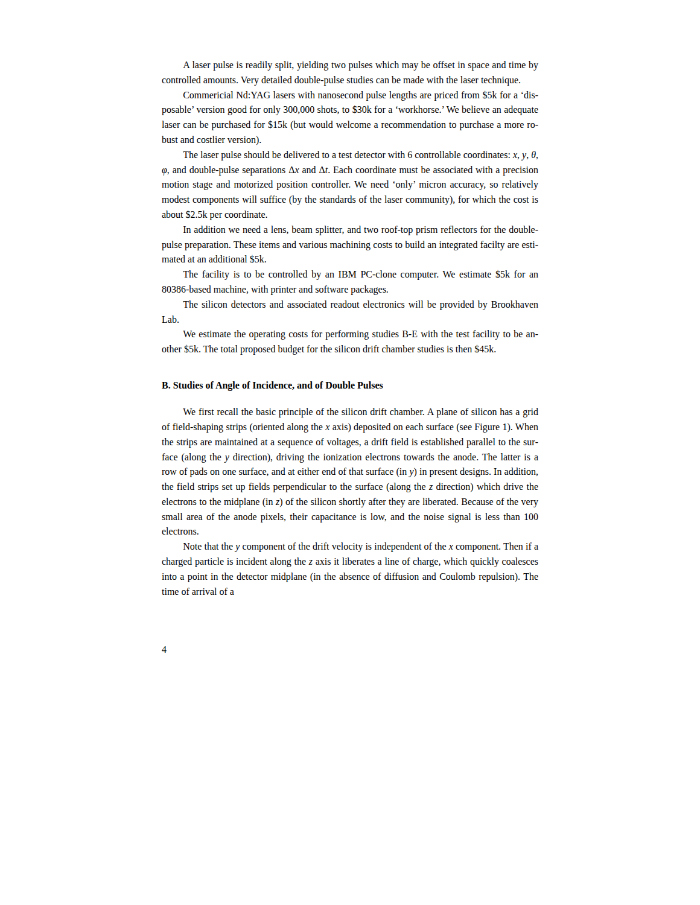A laser pulse is readily split, yielding two pulses which may be offset in space and time by controlled amounts. Very detailed double-pulse studies can be made with the laser technique.
Commericial Nd:YAG lasers with nanosecond pulse lengths are priced from $5k for a ‘disposable’ version good for only 300,000 shots, to $30k for a ‘workhorse.’ We believe an adequate laser can be purchased for $15k (but would welcome a recommendation to purchase a more robust and costlier version).
The laser pulse should be delivered to a test detector with 6 controllable coordinates: x, y, θ, φ, and double-pulse separations Δx and Δt. Each coordinate must be associated with a precision motion stage and motorized position controller. We need ‘only’ micron accuracy, so relatively modest components will suffice (by the standards of the laser community), for which the cost is about $2.5k per coordinate.
In addition we need a lens, beam splitter, and two roof-top prism reflectors for the double-pulse preparation. These items and various machining costs to build an integrated facilty are estimated at an additional $5k.
The facility is to be controlled by an IBM PC-clone computer. We estimate $5k for an 80386-based machine, with printer and software packages.
The silicon detectors and associated readout electronics will be provided by Brookhaven Lab.
We estimate the operating costs for performing studies B-E with the test facility to be another $5k. The total proposed budget for the silicon drift chamber studies is then $45k.
B. Studies of Angle of Incidence, and of Double Pulses
We first recall the basic principle of the silicon drift chamber. A plane of silicon has a grid of field-shaping strips (oriented along the x axis) deposited on each surface (see Figure 1). When the strips are maintained at a sequence of voltages, a drift field is established parallel to the surface (along the y direction), driving the ionization electrons towards the anode. The latter is a row of pads on one surface, and at either end of that surface (in y) in present designs. In addition, the field strips set up fields perpendicular to the surface (along the z direction) which drive the electrons to the midplane (in z) of the silicon shortly after they are liberated. Because of the very small area of the anode pixels, their capacitance is low, and the noise signal is less than 100 electrons.
Note that the y component of the drift velocity is independent of the x component. Then if a charged particle is incident along the z axis it liberates a line of charge, which quickly coalesces into a point in the detector midplane (in the absence of diffusion and Coulomb repulsion). The time of arrival of a
4